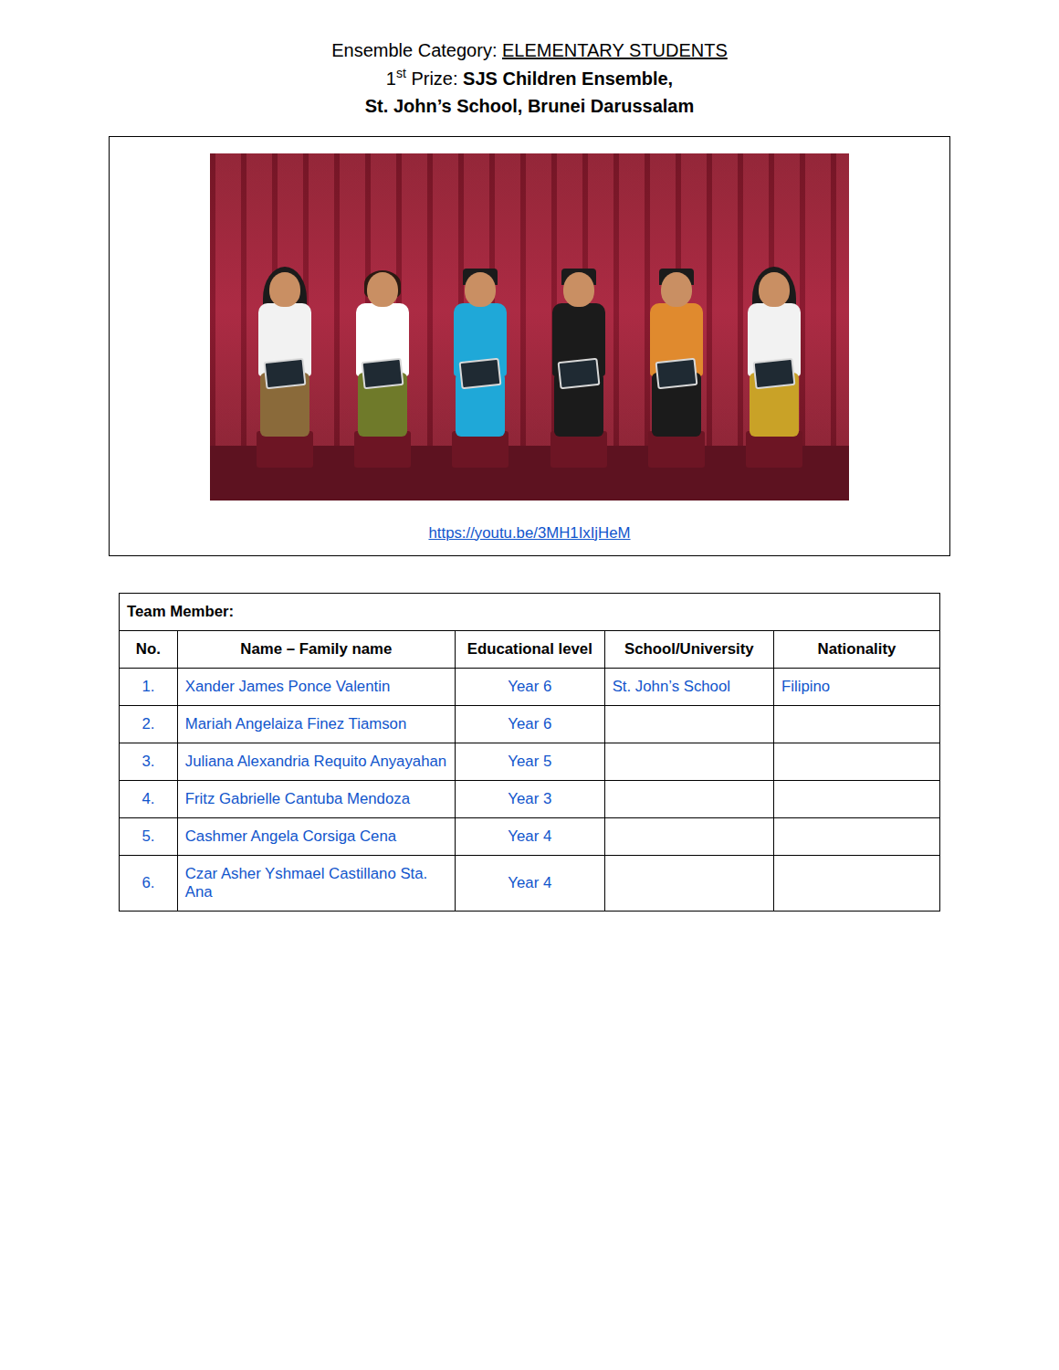Ensemble Category: ELEMENTARY STUDENTS
1st Prize: SJS Children Ensemble,
St. John’s School, Brunei Darussalam
https://youtu.be/3MH1IxIjHeM
Team Member:
| No. | Name – Family name | Educational level | School/University | Nationality |
| --- | --- | --- | --- | --- |
| 1. | Xander James Ponce Valentin | Year 6 | St. John’s School | Filipino |
| 2. | Mariah Angelaiza Finez Tiamson | Year 6 | | |
| 3. | Juliana Alexandria Requito Anyayahan | Year 5 | | |
| 4. | Fritz Gabrielle Cantuba Mendoza | Year 3 | | |
| 5. | Cashmer Angela Corsiga Cena | Year 4 | | |
| 6. | Czar Asher Yshmael Castillano Sta. Ana | Year 4 | | |